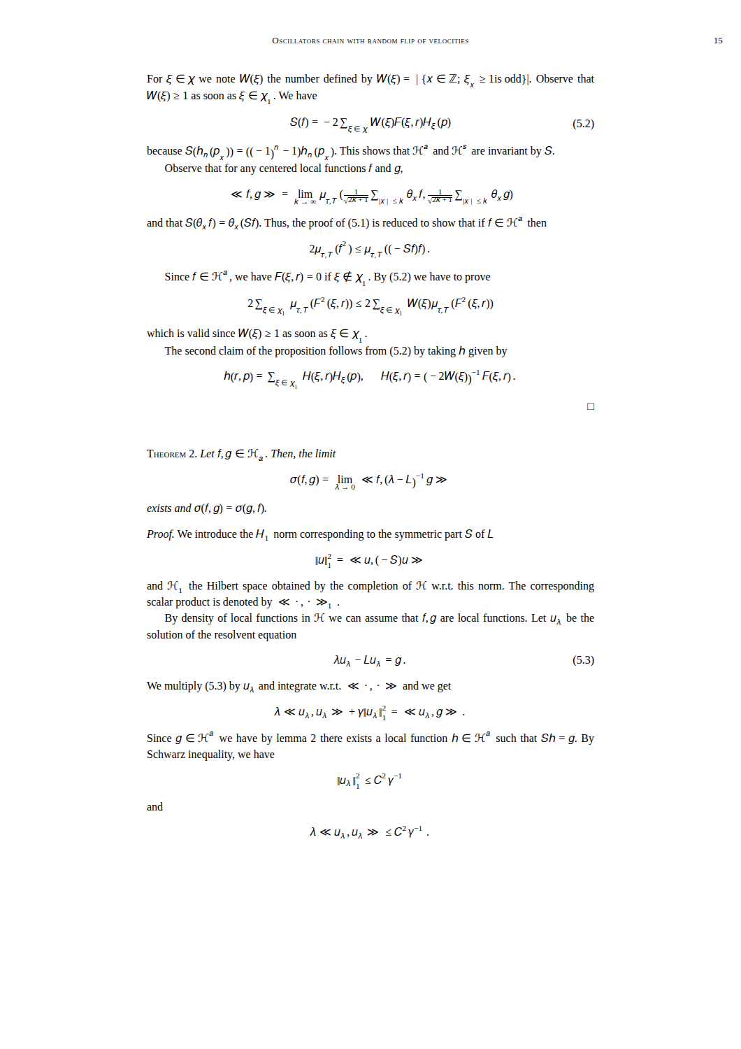Oscillators chain with random flip of velocities 15
For ξ∈χ we note W(ξ) the number defined by W(ξ)=|{x∈ℤ;ξx≥1 is odd }|. Observe that W(ξ)≥1 as soon as ξ∈χ1. We have
S(f) = −2 ∑ξ∈χ W(ξ) F(ξ,r) Hξ(p) (5.2)
because S(hn(px))=((−1)n−1)hn(px). This shows that ℋa and ℋs are invariant by S.
Observe that for any centered local functions f and g,
≪f,g≫ = limk→∞ μτ,T ( 12k+1 ∑|x|≤k θxf , 12k+1 ∑|x|≤k θxg )
and that S(θxf)=θx(Sf). Thus, the proof of (5.1) is reduced to show that if f∈ℋa then
2μτ,T(f2) ≤ μτ,T((−Sf)f) .
Since f∈ℋa, we have F(ξ,r)=0 if ξ∉χ1. By (5.2) we have to prove
2 ∑ξ∈χ1 μτ,T(F2(ξ,r)) ≤ 2 ∑ξ∈χ1 W(ξ) μτ,T(F2(ξ,r))
which is valid since W(ξ)≥1 as soon as ξ∈χ1.
The second claim of the proposition follows from (5.2) by taking h given by
h(r,p) = ∑ξ∈χ1 H(ξ,r) Hξ(p) , H(ξ,r) = (−2W(ξ))−1 F(ξ,r) .
□
Theorem 2. Let f,g∈ℋa. Then, the limit
σ(f,g) = limλ→0 ≪f, (λ−L)−1 g≫
exists and σ(f,g)=σ(g,f).
Proof. We introduce the H1 norm corresponding to the symmetric part S of L
‖u‖12 = ≪u,(−S)u≫
and ℋ1 the Hilbert space obtained by the completion of ℋ w.r.t. this norm. The corresponding scalar product is denoted by ≪·,·≫1.
By density of local functions in ℋ we can assume that f,g are local functions. Let uλ be the solution of the resolvent equation
λuλ − Luλ =g. (5.3)
We multiply (5.3) by uλ and integrate w.r.t. ≪·,·≫ and we get
λ ≪uλ,uλ≫ +γ ‖uλ‖12 = ≪uλ,g≫ .
Since g∈ℋa we have by lemma 2 there exists a local function h∈ℋa such that Sh=g. By Schwarz inequality, we have
‖uλ‖12 ≤ C2γ−1
and
λ ≪uλ,uλ≫ ≤ C2γ−1 .